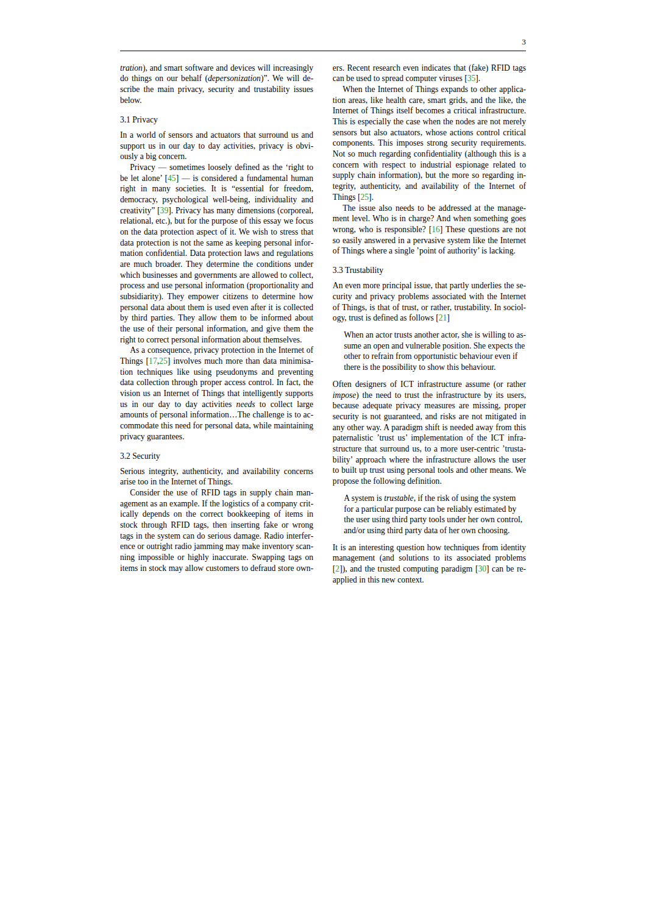3
tration), and smart software and devices will increasingly do things on our behalf (depersonization)”. We will describe the main privacy, security and trustability issues below.
3.1 Privacy
In a world of sensors and actuators that surround us and support us in our day to day activities, privacy is obviously a big concern.
Privacy — sometimes loosely defined as the ‘right to be let alone’ [45] — is considered a fundamental human right in many societies. It is “essential for freedom, democracy, psychological well-being, individuality and creativity” [39]. Privacy has many dimensions (corporeal, relational, etc.), but for the purpose of this essay we focus on the data protection aspect of it. We wish to stress that data protection is not the same as keeping personal information confidential. Data protection laws and regulations are much broader. They determine the conditions under which businesses and governments are allowed to collect, process and use personal information (proportionality and subsidiarity). They empower citizens to determine how personal data about them is used even after it is collected by third parties. They allow them to be informed about the use of their personal information, and give them the right to correct personal information about themselves.
As a consequence, privacy protection in the Internet of Things [17,25] involves much more than data minimisation techniques like using pseudonyms and preventing data collection through proper access control. In fact, the vision us an Internet of Things that intelligently supports us in our day to day activities needs to collect large amounts of personal information…The challenge is to accommodate this need for personal data, while maintaining privacy guarantees.
3.2 Security
Serious integrity, authenticity, and availability concerns arise too in the Internet of Things.
Consider the use of RFID tags in supply chain management as an example. If the logistics of a company critically depends on the correct bookkeeping of items in stock through RFID tags, then inserting fake or wrong tags in the system can do serious damage. Radio interference or outright radio jamming may make inventory scanning impossible or highly inaccurate. Swapping tags on items in stock may allow customers to defraud store owners. Recent research even indicates that (fake) RFID tags can be used to spread computer viruses [35].
When the Internet of Things expands to other application areas, like health care, smart grids, and the like, the Internet of Things itself becomes a critical infrastructure. This is especially the case when the nodes are not merely sensors but also actuators, whose actions control critical components. This imposes strong security requirements. Not so much regarding confidentiality (although this is a concern with respect to industrial espionage related to supply chain information), but the more so regarding integrity, authenticity, and availability of the Internet of Things [25].
The issue also needs to be addressed at the management level. Who is in charge? And when something goes wrong, who is responsible? [16] These questions are not so easily answered in a pervasive system like the Internet of Things where a single ’point of authority’ is lacking.
3.3 Trustability
An even more principal issue, that partly underlies the security and privacy problems associated with the Internet of Things, is that of trust, or rather, trustability. In sociology, trust is defined as follows [21]
When an actor trusts another actor, she is willing to assume an open and vulnerable position. She expects the other to refrain from opportunistic behaviour even if there is the possibility to show this behaviour.
Often designers of ICT infrastructure assume (or rather impose) the need to trust the infrastructure by its users, because adequate privacy measures are missing, proper security is not guaranteed, and risks are not mitigated in any other way. A paradigm shift is needed away from this paternalistic ’trust us’ implementation of the ICT infrastructure that surround us, to a more user-centric ’trustability’ approach where the infrastructure allows the user to built up trust using personal tools and other means. We propose the following definition.
A system is trustable, if the risk of using the system for a particular purpose can be reliably estimated by the user using third party tools under her own control, and/or using third party data of her own choosing.
It is an interesting question how techniques from identity management (and solutions to its associated problems [2]), and the trusted computing paradigm [30] can be re-applied in this new context.